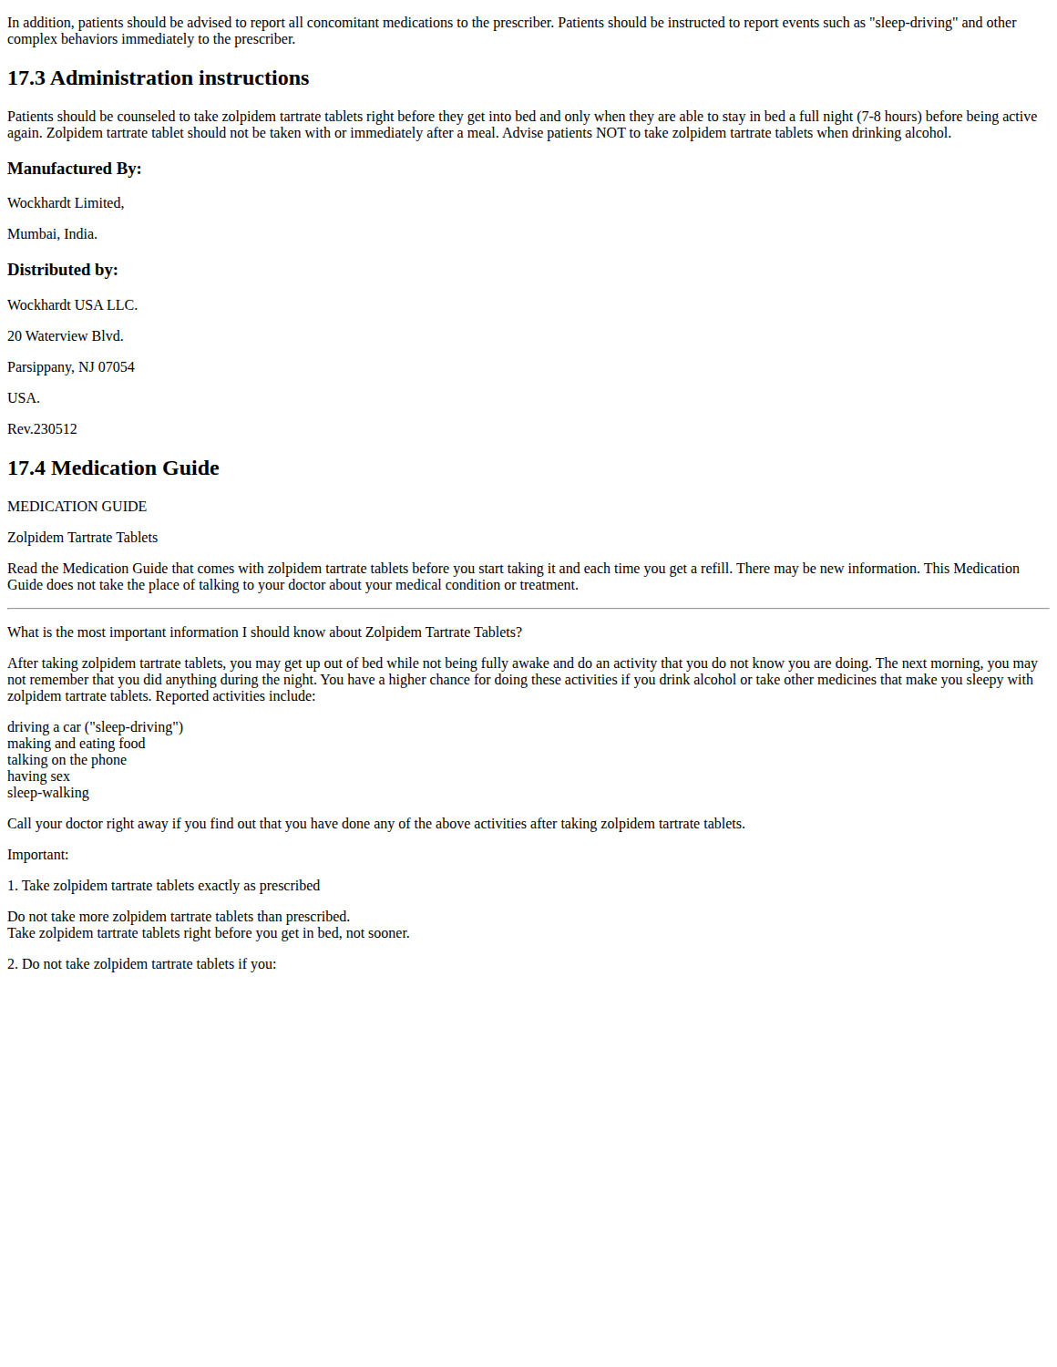In addition, patients should be advised to report all concomitant medications to the prescriber. Patients should be instructed to report events such as "sleep-driving" and other complex behaviors immediately to the prescriber.
17.3 Administration instructions
Patients should be counseled to take zolpidem tartrate tablets right before they get into bed and only when they are able to stay in bed a full night (7-8 hours) before being active again. Zolpidem tartrate tablet should not be taken with or immediately after a meal. Advise patients NOT to take zolpidem tartrate tablets when drinking alcohol.
Manufactured By:
Wockhardt Limited,
Mumbai, India.
Distributed by:
Wockhardt USA LLC.
20 Waterview Blvd.
Parsippany, NJ 07054
USA.
Rev.230512
17.4 Medication Guide
MEDICATION GUIDE
Zolpidem Tartrate Tablets
Read the Medication Guide that comes with zolpidem tartrate tablets before you start taking it and each time you get a refill. There may be new information. This Medication Guide does not take the place of talking to your doctor about your medical condition or treatment.
What is the most important information I should know about Zolpidem Tartrate Tablets?
After taking zolpidem tartrate tablets, you may get up out of bed while not being fully awake and do an activity that you do not know you are doing. The next morning, you may not remember that you did anything during the night. You have a higher chance for doing these activities if you drink alcohol or take other medicines that make you sleepy with zolpidem tartrate tablets. Reported activities include:
driving a car ("sleep-driving")
making and eating food
talking on the phone
having sex
sleep-walking
Call your doctor right away if you find out that you have done any of the above activities after taking zolpidem tartrate tablets.
Important:
1. Take zolpidem tartrate tablets exactly as prescribed
Do not take more zolpidem tartrate tablets than prescribed.
Take zolpidem tartrate tablets right before you get in bed, not sooner.
2. Do not take zolpidem tartrate tablets if you: